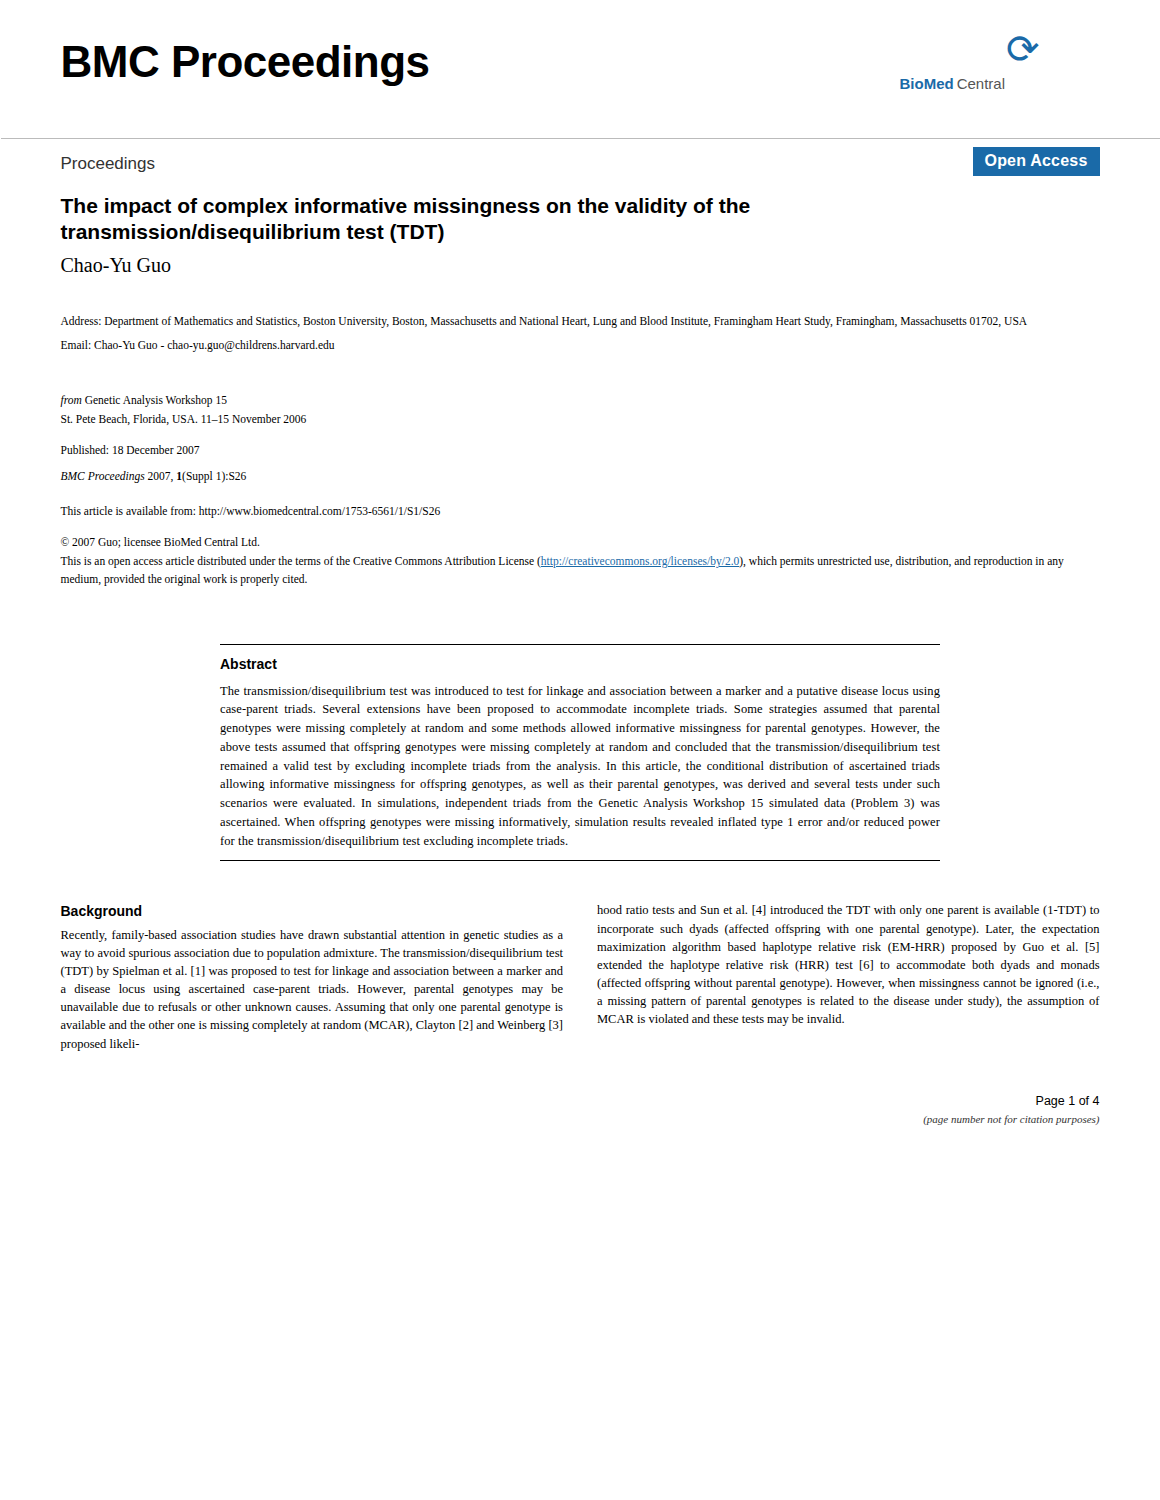BMC Proceedings
⟳ BioMed Central
Proceedings Open Access
The impact of complex informative missingness on the validity of the transmission/disequilibrium test (TDT)
Chao-Yu Guo
Address: Department of Mathematics and Statistics, Boston University, Boston, Massachusetts and National Heart, Lung and Blood Institute, Framingham Heart Study, Framingham, Massachusetts 01702, USA
Email: Chao-Yu Guo - chao-yu.guo@childrens.harvard.edu
from Genetic Analysis Workshop 15
St. Pete Beach, Florida, USA. 11–15 November 2006
Published: 18 December 2007
BMC Proceedings 2007, 1(Suppl 1):S26
This article is available from: http://www.biomedcentral.com/1753-6561/1/S1/S26
© 2007 Guo; licensee BioMed Central Ltd.
This is an open access article distributed under the terms of the Creative Commons Attribution License (http://creativecommons.org/licenses/by/2.0), which permits unrestricted use, distribution, and reproduction in any medium, provided the original work is properly cited.
Abstract
The transmission/disequilibrium test was introduced to test for linkage and association between a marker and a putative disease locus using case-parent triads. Several extensions have been proposed to accommodate incomplete triads. Some strategies assumed that parental genotypes were missing completely at random and some methods allowed informative missingness for parental genotypes. However, the above tests assumed that offspring genotypes were missing completely at random and concluded that the transmission/disequilibrium test remained a valid test by excluding incomplete triads from the analysis. In this article, the conditional distribution of ascertained triads allowing informative missingness for offspring genotypes, as well as their parental genotypes, was derived and several tests under such scenarios were evaluated. In simulations, independent triads from the Genetic Analysis Workshop 15 simulated data (Problem 3) was ascertained. When offspring genotypes were missing informatively, simulation results revealed inflated type 1 error and/or reduced power for the transmission/disequilibrium test excluding incomplete triads.
Background
Recently, family-based association studies have drawn substantial attention in genetic studies as a way to avoid spurious association due to population admixture. The transmission/disequilibrium test (TDT) by Spielman et al. [1] was proposed to test for linkage and association between a marker and a disease locus using ascertained case-parent triads. However, parental genotypes may be unavailable due to refusals or other unknown causes. Assuming that only one parental genotype is available and the other one is missing completely at random (MCAR), Clayton [2] and Weinberg [3] proposed likeli-
hood ratio tests and Sun et al. [4] introduced the TDT with only one parent is available (1-TDT) to incorporate such dyads (affected offspring with one parental genotype). Later, the expectation maximization algorithm based haplotype relative risk (EM-HRR) proposed by Guo et al. [5] extended the haplotype relative risk (HRR) test [6] to accommodate both dyads and monads (affected offspring without parental genotype). However, when missingness cannot be ignored (i.e., a missing pattern of parental genotypes is related to the disease under study), the assumption of MCAR is violated and these tests may be invalid.
Page 1 of 4
(page number not for citation purposes)